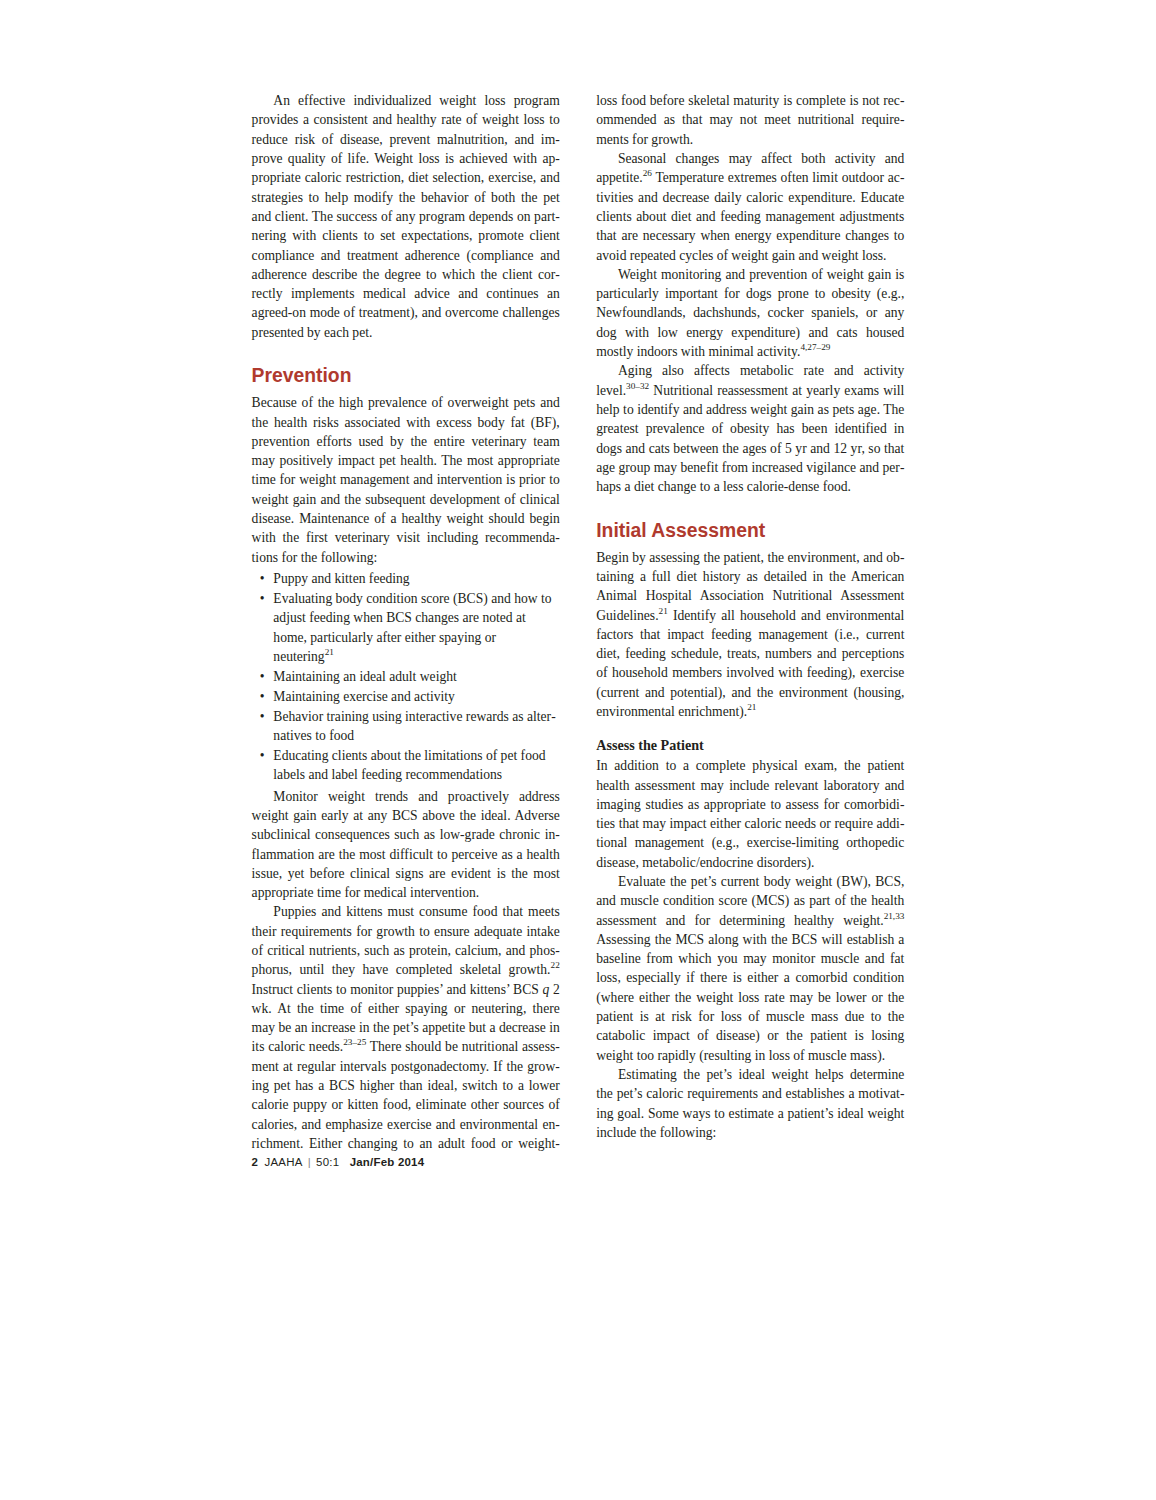An effective individualized weight loss program provides a consistent and healthy rate of weight loss to reduce risk of disease, prevent malnutrition, and improve quality of life. Weight loss is achieved with appropriate caloric restriction, diet selection, exercise, and strategies to help modify the behavior of both the pet and client. The success of any program depends on partnering with clients to set expectations, promote client compliance and treatment adherence (compliance and adherence describe the degree to which the client correctly implements medical advice and continues an agreed-on mode of treatment), and overcome challenges presented by each pet.
Prevention
Because of the high prevalence of overweight pets and the health risks associated with excess body fat (BF), prevention efforts used by the entire veterinary team may positively impact pet health. The most appropriate time for weight management and intervention is prior to weight gain and the subsequent development of clinical disease. Maintenance of a healthy weight should begin with the first veterinary visit including recommendations for the following:
Puppy and kitten feeding
Evaluating body condition score (BCS) and how to adjust feeding when BCS changes are noted at home, particularly after either spaying or neutering21
Maintaining an ideal adult weight
Maintaining exercise and activity
Behavior training using interactive rewards as alternatives to food
Educating clients about the limitations of pet food labels and label feeding recommendations
Monitor weight trends and proactively address weight gain early at any BCS above the ideal. Adverse subclinical consequences such as low-grade chronic inflammation are the most difficult to perceive as a health issue, yet before clinical signs are evident is the most appropriate time for medical intervention.
Puppies and kittens must consume food that meets their requirements for growth to ensure adequate intake of critical nutrients, such as protein, calcium, and phosphorus, until they have completed skeletal growth.22 Instruct clients to monitor puppies’ and kittens’ BCS q 2 wk. At the time of either spaying or neutering, there may be an increase in the pet’s appetite but a decrease in its caloric needs.23–25 There should be nutritional assessment at regular intervals postgonadectomy. If the growing pet has a BCS higher than ideal, switch to a lower calorie puppy or kitten food, eliminate other sources of calories, and emphasize exercise and environmental enrichment. Either changing to an adult food or weight-loss food before skeletal maturity is complete is not recommended as that may not meet nutritional requirements for growth.
Seasonal changes may affect both activity and appetite.26 Temperature extremes often limit outdoor activities and decrease daily caloric expenditure. Educate clients about diet and feeding management adjustments that are necessary when energy expenditure changes to avoid repeated cycles of weight gain and weight loss.
Weight monitoring and prevention of weight gain is particularly important for dogs prone to obesity (e.g., Newfoundlands, dachshunds, cocker spaniels, or any dog with low energy expenditure) and cats housed mostly indoors with minimal activity.4,27–29
Aging also affects metabolic rate and activity level.30–32 Nutritional reassessment at yearly exams will help to identify and address weight gain as pets age. The greatest prevalence of obesity has been identified in dogs and cats between the ages of 5 yr and 12 yr, so that age group may benefit from increased vigilance and perhaps a diet change to a less calorie-dense food.
Initial Assessment
Begin by assessing the patient, the environment, and obtaining a full diet history as detailed in the American Animal Hospital Association Nutritional Assessment Guidelines.21 Identify all household and environmental factors that impact feeding management (i.e., current diet, feeding schedule, treats, numbers and perceptions of household members involved with feeding), exercise (current and potential), and the environment (housing, environmental enrichment).21
Assess the Patient
In addition to a complete physical exam, the patient health assessment may include relevant laboratory and imaging studies as appropriate to assess for comorbidities that may impact either caloric needs or require additional management (e.g., exercise-limiting orthopedic disease, metabolic/endocrine disorders).
Evaluate the pet’s current body weight (BW), BCS, and muscle condition score (MCS) as part of the health assessment and for determining healthy weight.21,33 Assessing the MCS along with the BCS will establish a baseline from which you may monitor muscle and fat loss, especially if there is either a comorbid condition (where either the weight loss rate may be lower or the patient is at risk for loss of muscle mass due to the catabolic impact of disease) or the patient is losing weight too rapidly (resulting in loss of muscle mass).
Estimating the pet’s ideal weight helps determine the pet’s caloric requirements and establishes a motivating goal. Some ways to estimate a patient’s ideal weight include the following:
2 JAAHA|50:1 Jan/Feb 2014